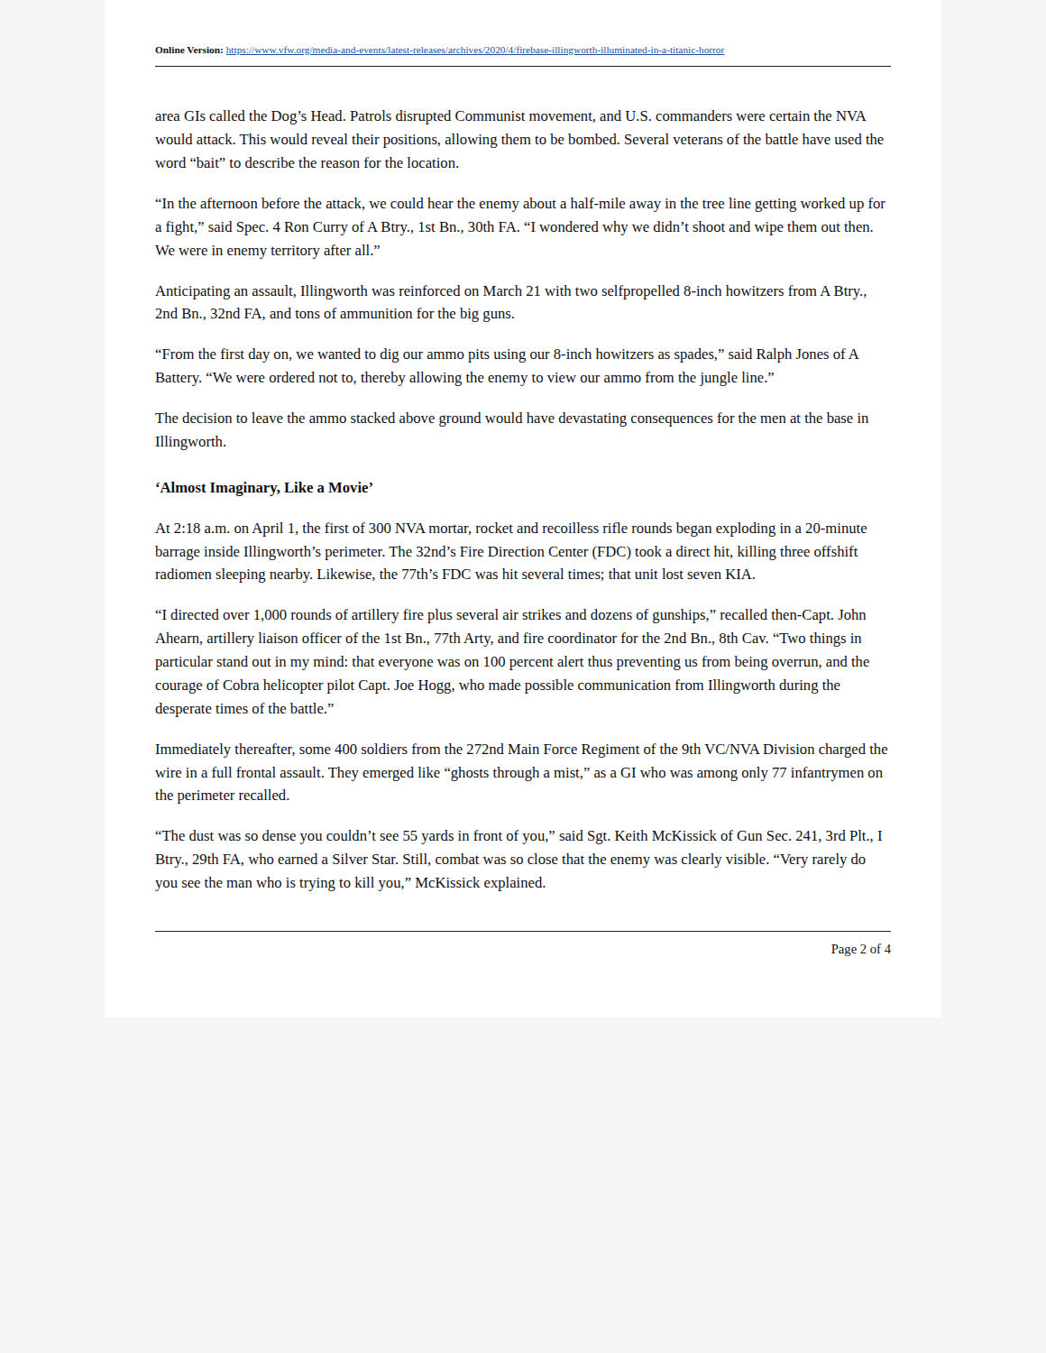Online Version: https://www.vfw.org/media-and-events/latest-releases/archives/2020/4/firebase-illingworth-illuminated-in-a-titanic-horror
area GIs called the Dog’s Head. Patrols disrupted Communist movement, and U.S. commanders were certain the NVA would attack. This would reveal their positions, allowing them to be bombed. Several veterans of the battle have used the word “bait” to describe the reason for the location.
“In the afternoon before the attack, we could hear the enemy about a half-mile away in the tree line getting worked up for a fight,” said Spec. 4 Ron Curry of A Btry., 1st Bn., 30th FA. “I wondered why we didn’t shoot and wipe them out then. We were in enemy territory after all.”
Anticipating an assault, Illingworth was reinforced on March 21 with two selfpropelled 8-inch howitzers from A Btry., 2nd Bn., 32nd FA, and tons of ammunition for the big guns.
“From the first day on, we wanted to dig our ammo pits using our 8-inch howitzers as spades,” said Ralph Jones of A Battery. “We were ordered not to, thereby allowing the enemy to view our ammo from the jungle line.”
The decision to leave the ammo stacked above ground would have devastating consequences for the men at the base in Illingworth.
‘Almost Imaginary, Like a Movie’
At 2:18 a.m. on April 1, the first of 300 NVA mortar, rocket and recoilless rifle rounds began exploding in a 20-minute barrage inside Illingworth’s perimeter. The 32nd’s Fire Direction Center (FDC) took a direct hit, killing three offshift radiomen sleeping nearby. Likewise, the 77th’s FDC was hit several times; that unit lost seven KIA.
“I directed over 1,000 rounds of artillery fire plus several air strikes and dozens of gunships,” recalled then-Capt. John Ahearn, artillery liaison officer of the 1st Bn., 77th Arty, and fire coordinator for the 2nd Bn., 8th Cav. “Two things in particular stand out in my mind: that everyone was on 100 percent alert thus preventing us from being overrun, and the courage of Cobra helicopter pilot Capt. Joe Hogg, who made possible communication from Illingworth during the desperate times of the battle.”
Immediately thereafter, some 400 soldiers from the 272nd Main Force Regiment of the 9th VC/NVA Division charged the wire in a full frontal assault. They emerged like “ghosts through a mist,” as a GI who was among only 77 infantrymen on the perimeter recalled.
“The dust was so dense you couldn’t see 55 yards in front of you,” said Sgt. Keith McKissick of Gun Sec. 241, 3rd Plt., I Btry., 29th FA, who earned a Silver Star. Still, combat was so close that the enemy was clearly visible. “Very rarely do you see the man who is trying to kill you,” McKissick explained.
Page 2 of 4